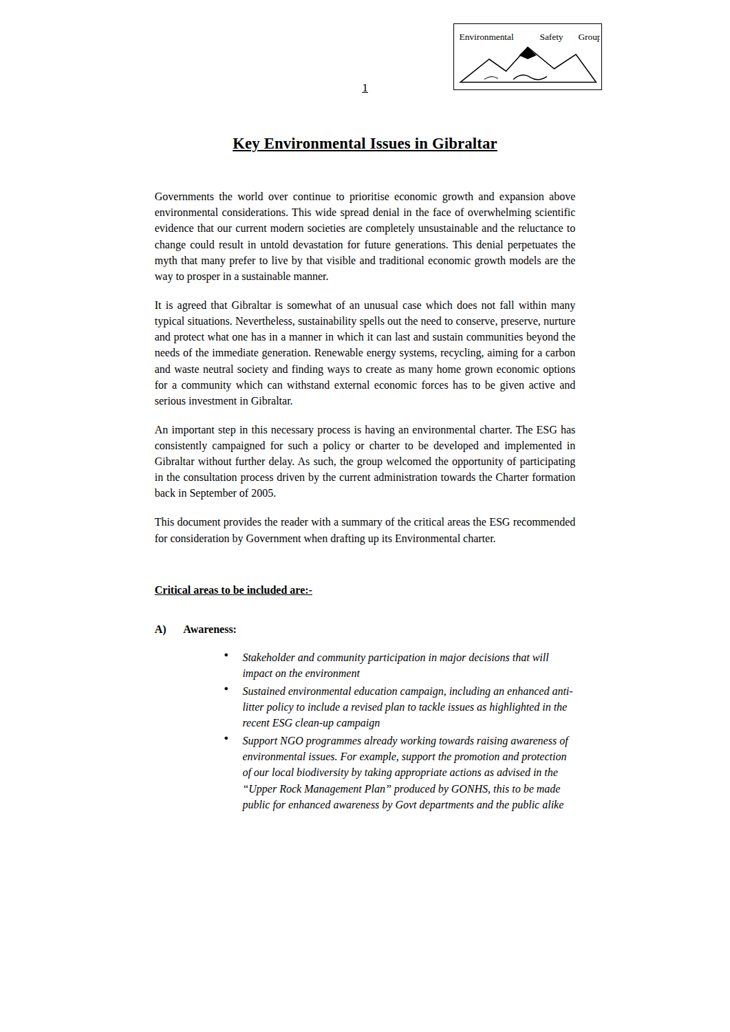Environmental Safety Group
1
Key Environmental Issues in Gibraltar
Governments the world over continue to prioritise economic growth and expansion above environmental considerations. This wide spread denial in the face of overwhelming scientific evidence that our current modern societies are completely unsustainable and the reluctance to change could result in untold devastation for future generations. This denial perpetuates the myth that many prefer to live by that visible and traditional economic growth models are the way to prosper in a sustainable manner.
It is agreed that Gibraltar is somewhat of an unusual case which does not fall within many typical situations. Nevertheless, sustainability spells out the need to conserve, preserve, nurture and protect what one has in a manner in which it can last and sustain communities beyond the needs of the immediate generation. Renewable energy systems, recycling, aiming for a carbon and waste neutral society and finding ways to create as many home grown economic options for a community which can withstand external economic forces has to be given active and serious investment in Gibraltar.
An important step in this necessary process is having an environmental charter. The ESG has consistently campaigned for such a policy or charter to be developed and implemented in Gibraltar without further delay. As such, the group welcomed the opportunity of participating in the consultation process driven by the current administration towards the Charter formation back in September of 2005.
This document provides the reader with a summary of the critical areas the ESG recommended for consideration by Government when drafting up its Environmental charter.
Critical areas to be included are:-
A) Awareness:
Stakeholder and community participation in major decisions that will impact on the environment
Sustained environmental education campaign, including an enhanced anti-litter policy to include a revised plan to tackle issues as highlighted in the recent ESG clean-up campaign
Support NGO programmes already working towards raising awareness of environmental issues. For example, support the promotion and protection of our local biodiversity by taking appropriate actions as advised in the “Upper Rock Management Plan” produced by GONHS, this to be made public for enhanced awareness by Govt departments and the public alike